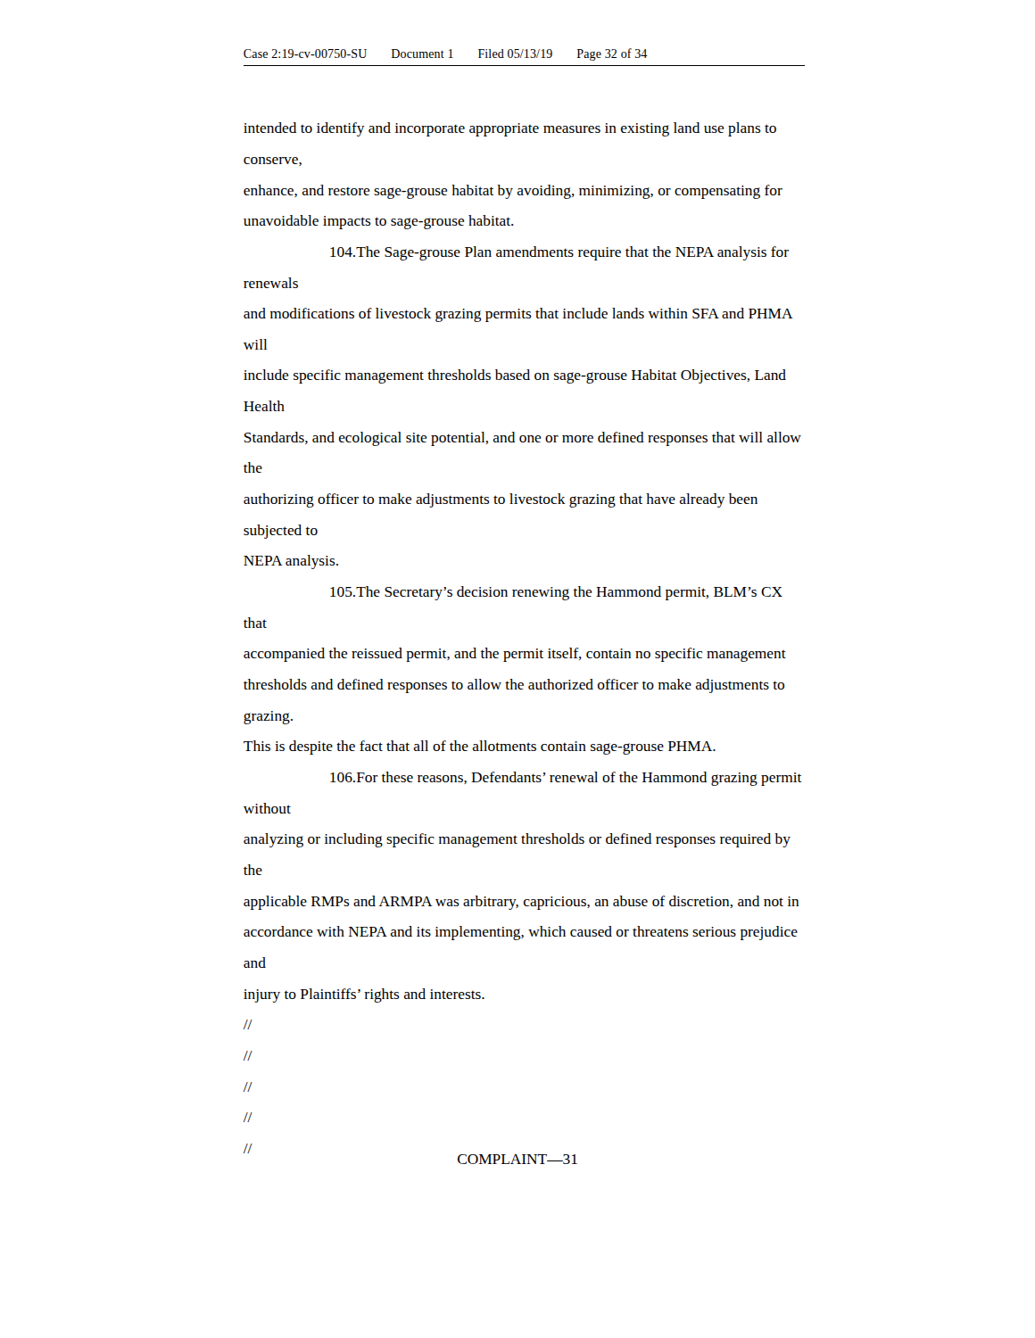Case 2:19-cv-00750-SU Document 1 Filed 05/13/19 Page 32 of 34
intended to identify and incorporate appropriate measures in existing land use plans to conserve,
enhance, and restore sage-grouse habitat by avoiding, minimizing, or compensating for
unavoidable impacts to sage-grouse habitat.
104. The Sage-grouse Plan amendments require that the NEPA analysis for renewals
and modifications of livestock grazing permits that include lands within SFA and PHMA will
include specific management thresholds based on sage-grouse Habitat Objectives, Land Health
Standards, and ecological site potential, and one or more defined responses that will allow the
authorizing officer to make adjustments to livestock grazing that have already been subjected to
NEPA analysis.
105. The Secretary’s decision renewing the Hammond permit, BLM’s CX that
accompanied the reissued permit, and the permit itself, contain no specific management
thresholds and defined responses to allow the authorized officer to make adjustments to grazing.
This is despite the fact that all of the allotments contain sage-grouse PHMA.
106. For these reasons, Defendants’ renewal of the Hammond grazing permit without
analyzing or including specific management thresholds or defined responses required by the
applicable RMPs and ARMPA was arbitrary, capricious, an abuse of discretion, and not in
accordance with NEPA and its implementing, which caused or threatens serious prejudice and
injury to Plaintiffs’ rights and interests.
//
//
//
//
//
COMPLAINT—31